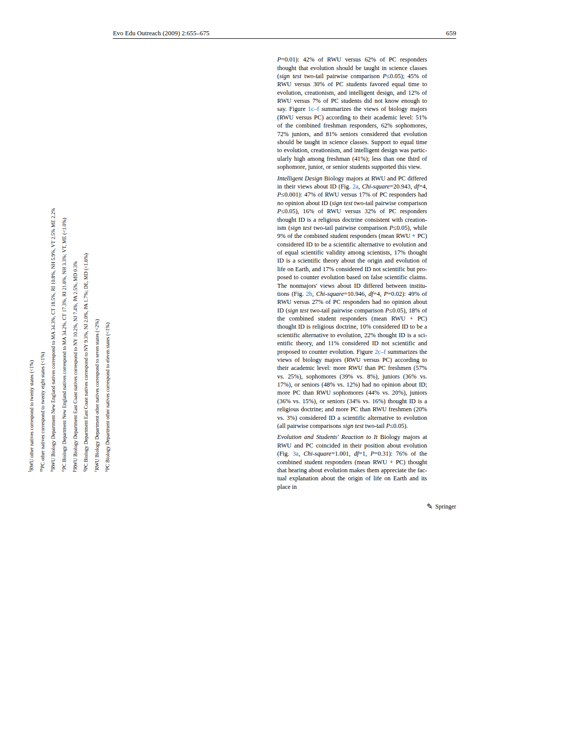Evo Edu Outreach (2009) 2:655–675 659
lRWU other natives correspond to twenty states (<1%)
mPC other natives correspond to twenty eight states (<1%)
nRWU Biology Department New England natives correspond to MA 34.3%, CT 18.5%, RI 10.8%, NH 5.9%, VT 2.5% ME 2.2%
oPC Biology Department New England natives correspond to MA 34.2%, CT 17.3%, RI 21.6%, NH 3.3%; VT, ME (<1.0%)
pRWU Biology Department East Coast natives correspond to NY 10.2%, NJ 7.4%, PA 2.5%, MD 0.3%
qPC Biology Department East Coast natives correspond to NY 9.3%, NJ 2.0%, PA 1.7%; DE, MD (<1.6%)
rRWU Biology Department other natives correspond to seven states (<2%)
sPC Biology Department other natives correspond to eleven states (<1%)
P=0.01): 42% of RWU versus 62% of PC responders thought that evolution should be taught in science classes (sign test two-tail pairwise comparison P≤0.05); 45% of RWU versus 30% of PC students favored equal time to evolution, creationism, and intelligent design, and 12% of RWU versus 7% of PC students did not know enough to say. Figure 1c–f summarizes the views of biology majors (RWU versus PC) according to their academic level: 51% of the combined freshman responders, 62% sophomores, 72% juniors, and 81% seniors considered that evolution should be taught in science classes. Support to equal time to evolution, creationism, and intelligent design was particularly high among freshman (41%); less than one third of sophomore, junior, or senior students supported this view.
Intelligent Design Biology majors at RWU and PC differed in their views about ID (Fig. 2a, Chi-square=20.943, df=4, P≤0.001): 47% of RWU versus 17% of PC responders had no opinion about ID (sign test two-tail pairwise comparison P≤0.05), 16% of RWU versus 32% of PC responders thought ID is a religious doctrine consistent with creationism (sign test two-tail pairwise comparison P≤0.05), while 9% of the combined student responders (mean RWU + PC) considered ID to be a scientific alternative to evolution and of equal scientific validity among scientists, 17% thought ID is a scientific theory about the origin and evolution of life on Earth, and 17% considered ID not scientific but proposed to counter evolution based on false scientific claims. The nonmajors' views about ID differed between institutions (Fig. 2b, Chi-square=10.946, df=4, P=0.02): 49% of RWU versus 27% of PC responders had no opinion about ID (sign test two-tail pairwise comparison P≤0.05), 18% of the combined student responders (mean RWU + PC) thought ID is religious doctrine, 10% considered ID to be a scientific alternative to evolution, 22% thought ID is a scientific theory, and 11% considered ID not scientific and proposed to counter evolution. Figure 2c–f summarizes the views of biology majors (RWU versus PC) according to their academic level: more RWU than PC freshmen (57% vs. 25%), sophomores (39% vs. 8%), juniors (36% vs. 17%), or seniors (48% vs. 12%) had no opinion about ID; more PC than RWU sophomores (44% vs. 20%), juniors (36% vs. 15%), or seniors (34% vs. 16%) thought ID is a religious doctrine; and more PC than RWU freshmen (20% vs. 3%) considered ID a scientific alternative to evolution (all pairwise comparisons sign test two-tail P≤0.05).
Evolution and Students' Reaction to It Biology majors at RWU and PC coincided in their position about evolution (Fig. 3a, Chi-square=1.001, df=1, P=0.31): 76% of the combined student responders (mean RWU + PC) thought that hearing about evolution makes them appreciate the factual explanation about the origin of life on Earth and its place in
✎ Springer